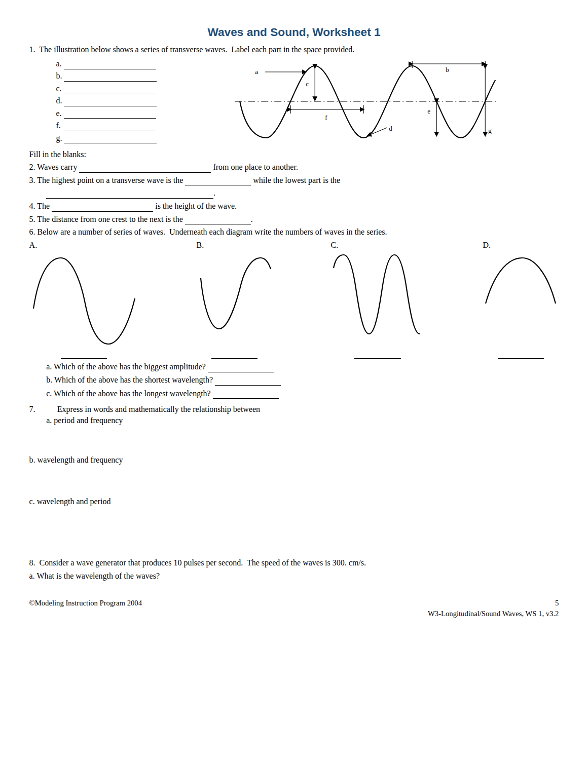Waves and Sound, Worksheet 1
1. The illustration below shows a series of transverse waves. Label each part in the space provided.
a.
b.
c.
d.
e.
f.
g.
a c b f d e g
Fill in the blanks:
2. Waves carry from one place to another.
3. The highest point on a transverse wave is the while the lowest part is the
.
4. The is the height of the wave.
5. The distance from one crest to the next is the .
6. Below are a number of series of waves. Underneath each diagram write the numbers of waves in the series.
A.
B.
C.
D.
a. Which of the above has the biggest amplitude?
b. Which of the above has the shortest wavelength?
c. Which of the above has the longest wavelength?
7. Express in words and mathematically the relationship between
a. period and frequency
b. wavelength and frequency
c. wavelength and period
8. Consider a wave generator that produces 10 pulses per second. The speed of the waves is 300. cm/s.
a. What is the wavelength of the waves?
©Modeling Instruction Program 2004 5
W3-Longitudinal/Sound Waves, WS 1, v3.2